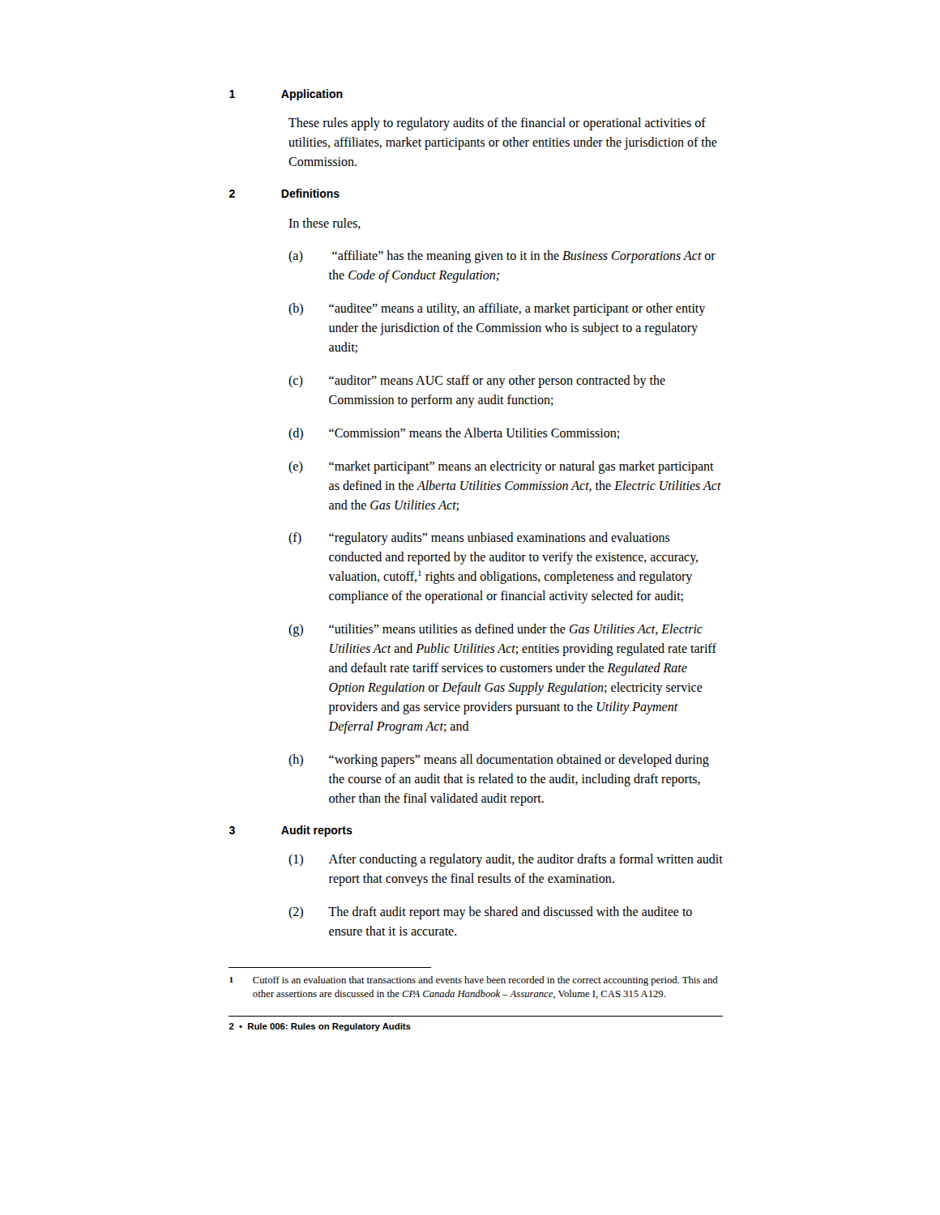1
Application
These rules apply to regulatory audits of the financial or operational activities of utilities, affiliates, market participants or other entities under the jurisdiction of the Commission.
2
Definitions
In these rules,
(a) “affiliate” has the meaning given to it in the Business Corporations Act or the Code of Conduct Regulation;
(b) “auditee” means a utility, an affiliate, a market participant or other entity under the jurisdiction of the Commission who is subject to a regulatory audit;
(c) “auditor” means AUC staff or any other person contracted by the Commission to perform any audit function;
(d) “Commission” means the Alberta Utilities Commission;
(e) “market participant” means an electricity or natural gas market participant as defined in the Alberta Utilities Commission Act, the Electric Utilities Act and the Gas Utilities Act;
(f) “regulatory audits” means unbiased examinations and evaluations conducted and reported by the auditor to verify the existence, accuracy, valuation, cutoff,1 rights and obligations, completeness and regulatory compliance of the operational or financial activity selected for audit;
(g) “utilities” means utilities as defined under the Gas Utilities Act, Electric Utilities Act and Public Utilities Act; entities providing regulated rate tariff and default rate tariff services to customers under the Regulated Rate Option Regulation or Default Gas Supply Regulation; electricity service providers and gas service providers pursuant to the Utility Payment Deferral Program Act; and
(h) “working papers” means all documentation obtained or developed during the course of an audit that is related to the audit, including draft reports, other than the final validated audit report.
3
Audit reports
(1) After conducting a regulatory audit, the auditor drafts a formal written audit report that conveys the final results of the examination.
(2) The draft audit report may be shared and discussed with the auditee to ensure that it is accurate.
1
Cutoff is an evaluation that transactions and events have been recorded in the correct accounting period. This and other assertions are discussed in the CPA Canada Handbook – Assurance, Volume I, CAS 315 A129.
2 • Rule 006: Rules on Regulatory Audits